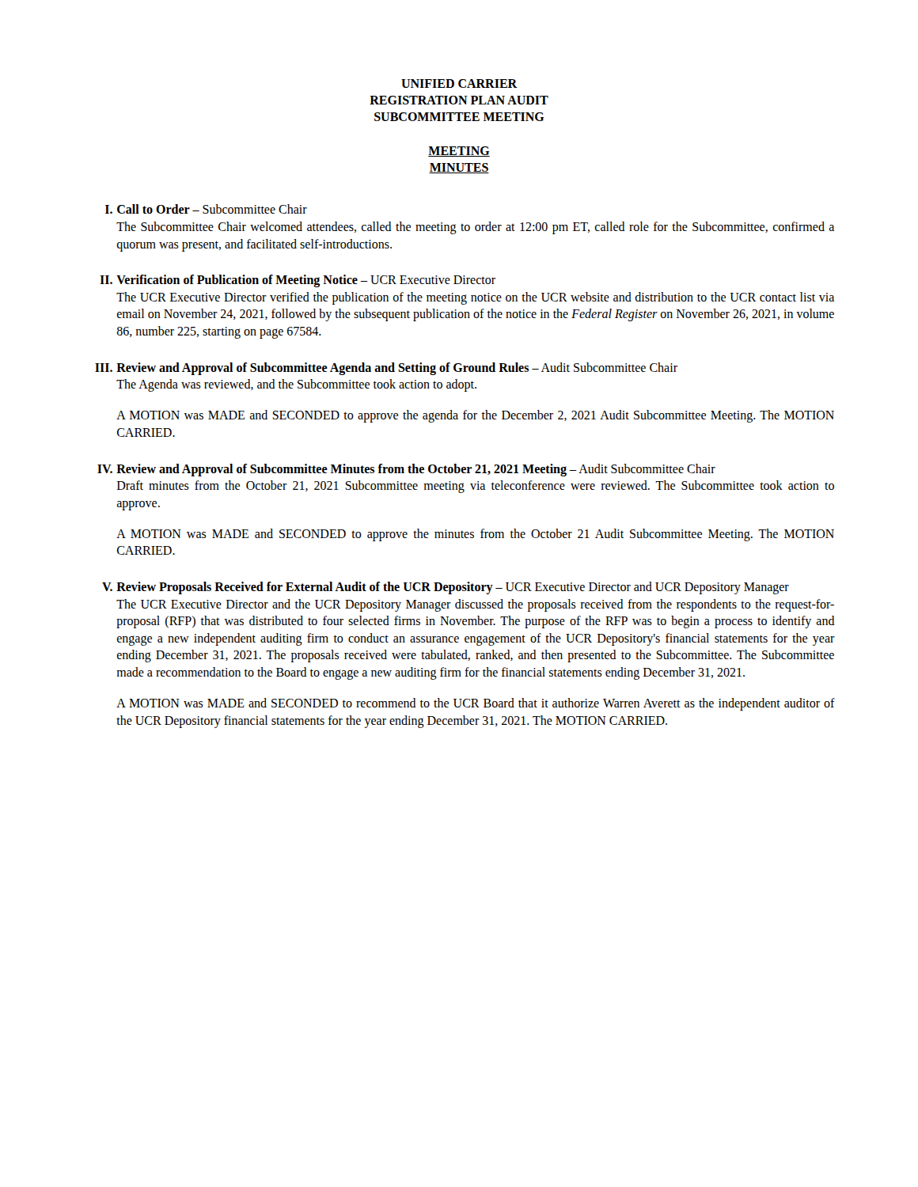UNIFIED CARRIER
REGISTRATION PLAN AUDIT
SUBCOMMITTEE MEETING
MEETING
MINUTES
I. Call to Order – Subcommittee Chair
The Subcommittee Chair welcomed attendees, called the meeting to order at 12:00 pm ET, called role for the Subcommittee, confirmed a quorum was present, and facilitated self-introductions.
II. Verification of Publication of Meeting Notice – UCR Executive Director
The UCR Executive Director verified the publication of the meeting notice on the UCR website and distribution to the UCR contact list via email on November 24, 2021, followed by the subsequent publication of the notice in the Federal Register on November 26, 2021, in volume 86, number 225, starting on page 67584.
III. Review and Approval of Subcommittee Agenda and Setting of Ground Rules – Audit Subcommittee Chair
The Agenda was reviewed, and the Subcommittee took action to adopt.
A MOTION was MADE and SECONDED to approve the agenda for the December 2, 2021 Audit Subcommittee Meeting. The MOTION CARRIED.
IV. Review and Approval of Subcommittee Minutes from the October 21, 2021 Meeting – Audit Subcommittee Chair
Draft minutes from the October 21, 2021 Subcommittee meeting via teleconference were reviewed. The Subcommittee took action to approve.
A MOTION was MADE and SECONDED to approve the minutes from the October 21 Audit Subcommittee Meeting. The MOTION CARRIED.
V. Review Proposals Received for External Audit of the UCR Depository – UCR Executive Director and UCR Depository Manager
The UCR Executive Director and the UCR Depository Manager discussed the proposals received from the respondents to the request-for-proposal (RFP) that was distributed to four selected firms in November. The purpose of the RFP was to begin a process to identify and engage a new independent auditing firm to conduct an assurance engagement of the UCR Depository's financial statements for the year ending December 31, 2021. The proposals received were tabulated, ranked, and then presented to the Subcommittee. The Subcommittee made a recommendation to the Board to engage a new auditing firm for the financial statements ending December 31, 2021.
A MOTION was MADE and SECONDED to recommend to the UCR Board that it authorize Warren Averett as the independent auditor of the UCR Depository financial statements for the year ending December 31, 2021. The MOTION CARRIED.